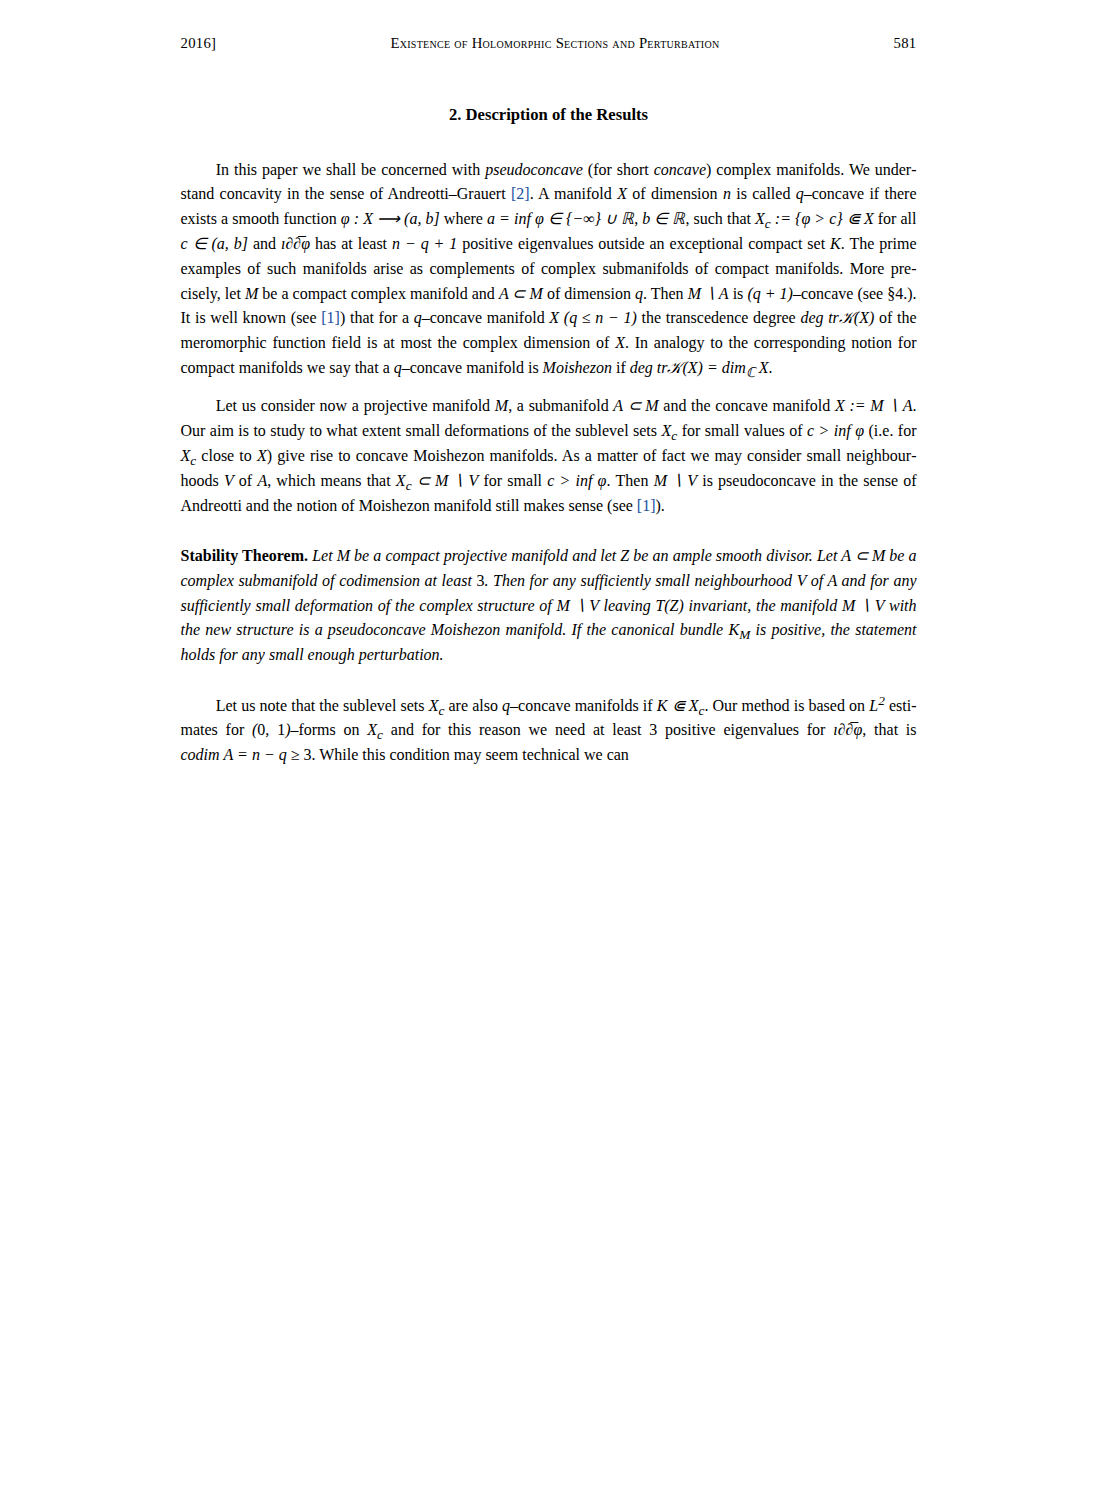2016] Existence of Holomorphic Sections and Perturbation 581
2. Description of the Results
In this paper we shall be concerned with pseudoconcave (for short concave) complex manifolds. We understand concavity in the sense of Andreotti–Grauert [2]. A manifold X of dimension n is called q–concave if there exists a smooth function φ : X ⟶ (a, b] where a = inf φ ∈ {−∞} ∪ ℝ, b ∈ ℝ, such that Xc := {φ > c} ⋐ X for all c ∈ (a, b] and ı∂∂̅φ has at least n − q + 1 positive eigenvalues outside an exceptional compact set K. The prime examples of such manifolds arise as complements of complex submanifolds of compact manifolds. More precisely, let M be a compact complex manifold and A ⊂ M of dimension q. Then M ∖ A is (q + 1)–concave (see §4.). It is well known (see [1]) that for a q–concave manifold X (q ≤ n − 1) the transcedence degree deg tr𝒦(X) of the meromorphic function field is at most the complex dimension of X. In analogy to the corresponding notion for compact manifolds we say that a q–concave manifold is Moishezon if deg tr𝒦(X) = dimℂ X.
Let us consider now a projective manifold M, a submanifold A ⊂ M and the concave manifold X := M ∖ A. Our aim is to study to what extent small deformations of the sublevel sets Xc for small values of c > inf φ (i.e. for Xc close to X) give rise to concave Moishezon manifolds. As a matter of fact we may consider small neighbourhoods V of A, which means that Xc ⊂ M ∖ V for small c > inf φ. Then M ∖ V is pseudoconcave in the sense of Andreotti and the notion of Moishezon manifold still makes sense (see [1]).
Stability Theorem. Let M be a compact projective manifold and let Z be an ample smooth divisor. Let A ⊂ M be a complex submanifold of codimension at least 3. Then for any sufficiently small neighbourhood V of A and for any sufficiently small deformation of the complex structure of M ∖ V leaving T(Z) invariant, the manifold M ∖ V with the new structure is a pseudoconcave Moishezon manifold. If the canonical bundle KM is positive, the statement holds for any small enough perturbation.
Let us note that the sublevel sets Xc are also q–concave manifolds if K ⋐ Xc. Our method is based on L2 estimates for (0, 1)–forms on Xc and for this reason we need at least 3 positive eigenvalues for ı∂∂̅φ, that is codim A = n − q ≥ 3. While this condition may seem technical we can